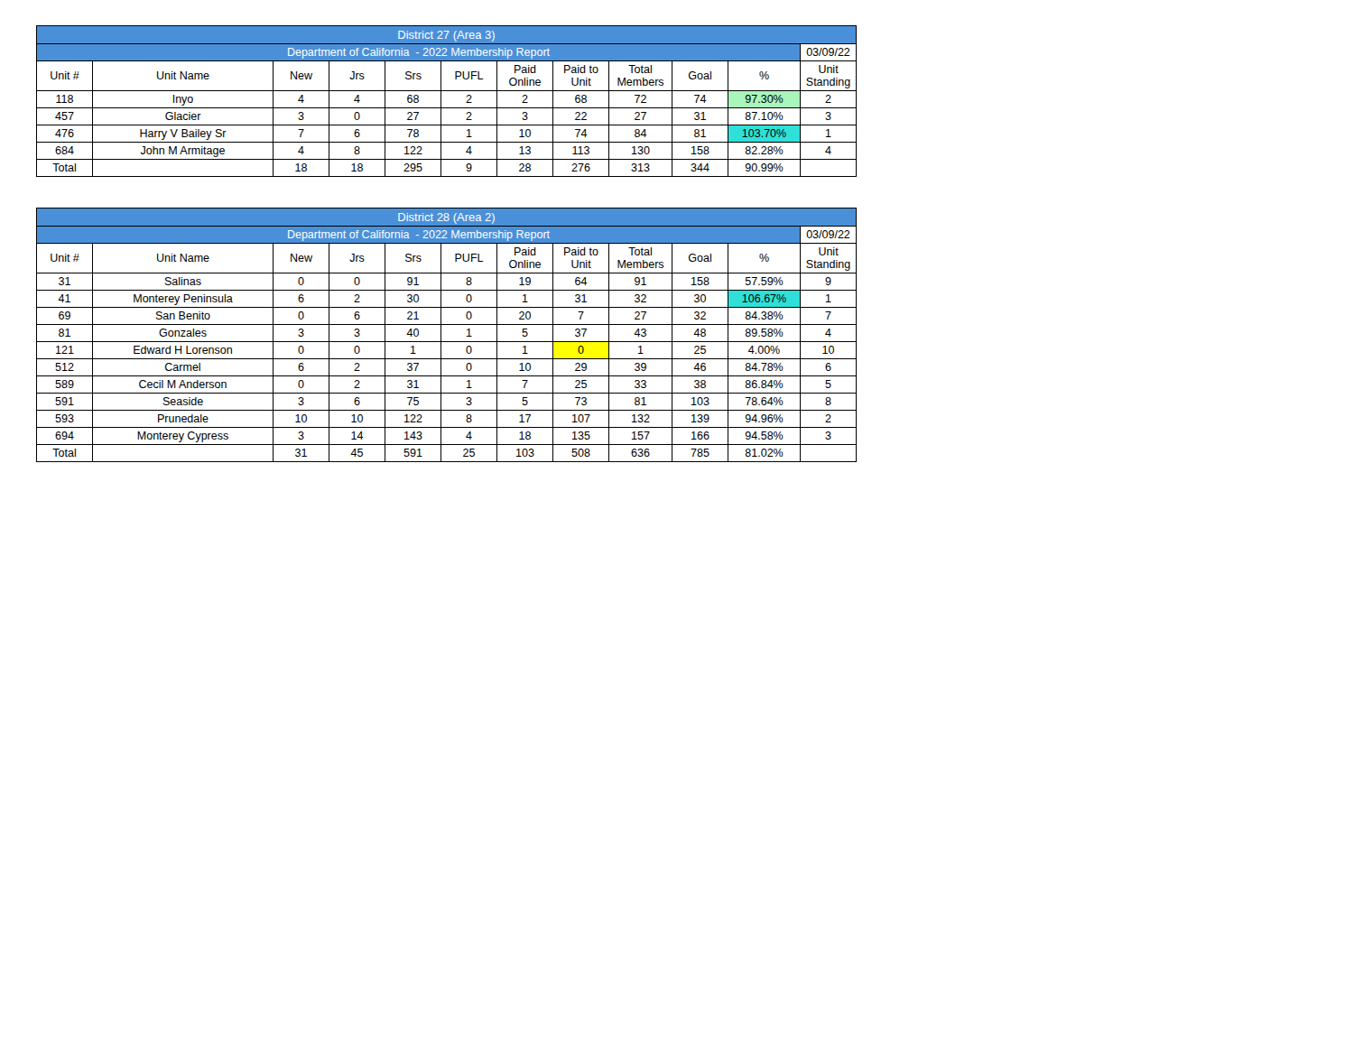| District 27 (Area 3) |
| Department of California - 2022 Membership Report | 03/09/22 |
| Unit # | Unit Name | New | Jrs | Srs | PUFL | Paid Online | Paid to Unit | Total Members | Goal | % | Unit Standing |
| 118 | Inyo | 4 | 4 | 68 | 2 | 2 | 68 | 72 | 74 | 97.30% | 2 |
| 457 | Glacier | 3 | 0 | 27 | 2 | 3 | 22 | 27 | 31 | 87.10% | 3 |
| 476 | Harry V Bailey Sr | 7 | 6 | 78 | 1 | 10 | 74 | 84 | 81 | 103.70% | 1 |
| 684 | John M Armitage | 4 | 8 | 122 | 4 | 13 | 113 | 130 | 158 | 82.28% | 4 |
| Total | | 18 | 18 | 295 | 9 | 28 | 276 | 313 | 344 | 90.99% | |
| District 28 (Area 2) |
| Department of California - 2022 Membership Report | 03/09/22 |
| Unit # | Unit Name | New | Jrs | Srs | PUFL | Paid Online | Paid to Unit | Total Members | Goal | % | Unit Standing |
| 31 | Salinas | 0 | 0 | 91 | 8 | 19 | 64 | 91 | 158 | 57.59% | 9 |
| 41 | Monterey Peninsula | 6 | 2 | 30 | 0 | 1 | 31 | 32 | 30 | 106.67% | 1 |
| 69 | San Benito | 0 | 6 | 21 | 0 | 20 | 7 | 27 | 32 | 84.38% | 7 |
| 81 | Gonzales | 3 | 3 | 40 | 1 | 5 | 37 | 43 | 48 | 89.58% | 4 |
| 121 | Edward H Lorenson | 0 | 0 | 1 | 0 | 1 | 0 | 1 | 25 | 4.00% | 10 |
| 512 | Carmel | 6 | 2 | 37 | 0 | 10 | 29 | 39 | 46 | 84.78% | 6 |
| 589 | Cecil M Anderson | 0 | 2 | 31 | 1 | 7 | 25 | 33 | 38 | 86.84% | 5 |
| 591 | Seaside | 3 | 6 | 75 | 3 | 5 | 73 | 81 | 103 | 78.64% | 8 |
| 593 | Prunedale | 10 | 10 | 122 | 8 | 17 | 107 | 132 | 139 | 94.96% | 2 |
| 694 | Monterey Cypress | 3 | 14 | 143 | 4 | 18 | 135 | 157 | 166 | 94.58% | 3 |
| Total | | 31 | 45 | 591 | 25 | 103 | 508 | 636 | 785 | 81.02% | |